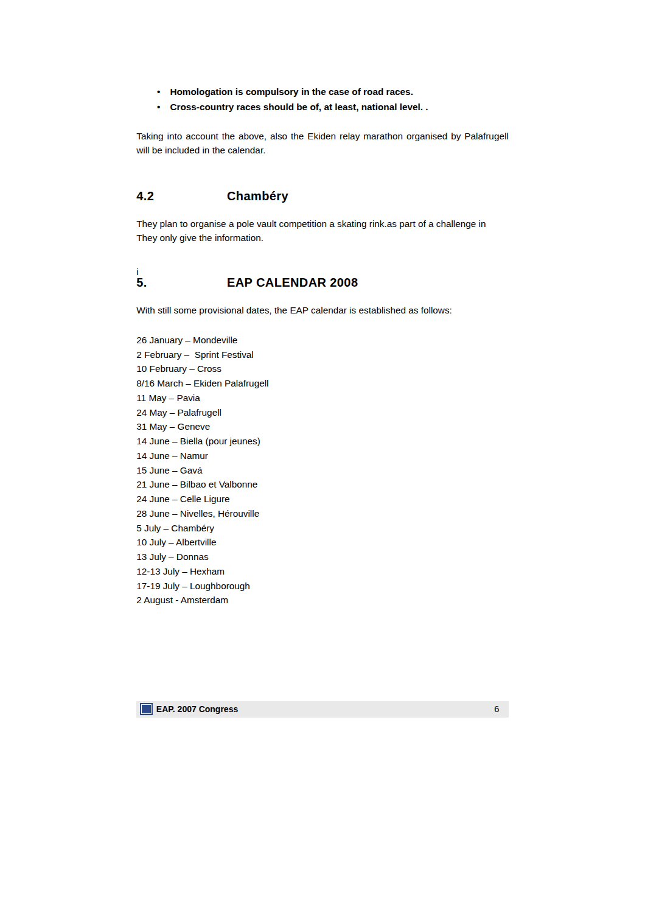Homologation is compulsory in the case of road races.
Cross-country races should be of, at least, national level. .
Taking into account the above, also the Ekiden relay marathon organised by Palafrugell will be included in the calendar.
4.2 Chambéry
They plan to organise a pole vault competition a skating rink.as part of a challenge in They only give the information.
i
5. EAP CALENDAR 2008
With still some provisional dates, the EAP calendar is established as follows:
26 January – Mondeville
2 February – Sprint Festival
10 February – Cross
8/16 March – Ekiden Palafrugell
11 May – Pavia
24 May – Palafrugell
31 May – Geneve
14 June – Biella (pour jeunes)
14 June – Namur
15 June – Gavá
21 June – Bilbao et Valbonne
24 June – Celle Ligure
28 June – Nivelles, Hérouville
5 July – Chambéry
10 July – Albertville
13 July – Donnas
12-13 July – Hexham
17-19 July – Loughborough
2 August - Amsterdam
EAP. 2007 Congress
6